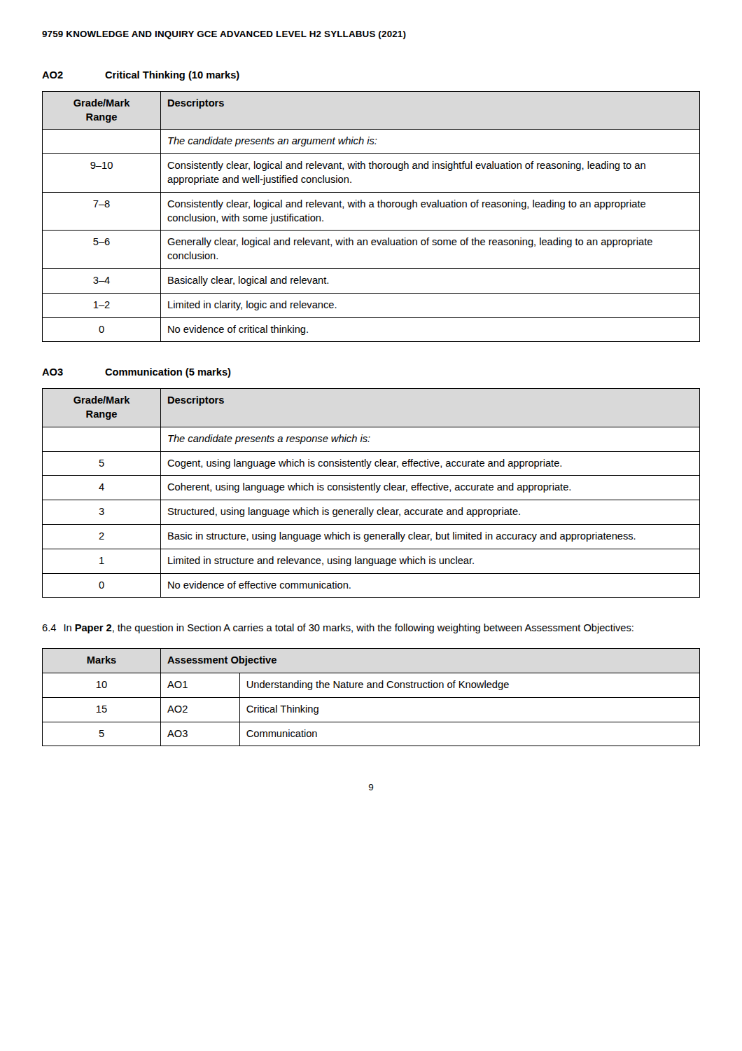9759 KNOWLEDGE AND INQUIRY GCE ADVANCED LEVEL H2 SYLLABUS (2021)
AO2 Critical Thinking (10 marks)
| Grade/Mark Range | Descriptors |
| --- | --- |
| | The candidate presents an argument which is: |
| 9–10 | Consistently clear, logical and relevant, with thorough and insightful evaluation of reasoning, leading to an appropriate and well-justified conclusion. |
| 7–8 | Consistently clear, logical and relevant, with a thorough evaluation of reasoning, leading to an appropriate conclusion, with some justification. |
| 5–6 | Generally clear, logical and relevant, with an evaluation of some of the reasoning, leading to an appropriate conclusion. |
| 3–4 | Basically clear, logical and relevant. |
| 1–2 | Limited in clarity, logic and relevance. |
| 0 | No evidence of critical thinking. |
AO3 Communication (5 marks)
| Grade/Mark Range | Descriptors |
| --- | --- |
| | The candidate presents a response which is: |
| 5 | Cogent, using language which is consistently clear, effective, accurate and appropriate. |
| 4 | Coherent, using language which is consistently clear, effective, accurate and appropriate. |
| 3 | Structured, using language which is generally clear, accurate and appropriate. |
| 2 | Basic in structure, using language which is generally clear, but limited in accuracy and appropriateness. |
| 1 | Limited in structure and relevance, using language which is unclear. |
| 0 | No evidence of effective communication. |
6.4
In Paper 2, the question in Section A carries a total of 30 marks, with the following weighting between Assessment Objectives:
| Marks | Assessment Objective |
| --- | --- |
| 10 | AO1 | Understanding the Nature and Construction of Knowledge |
| 15 | AO2 | Critical Thinking |
| 5 | AO3 | Communication |
9